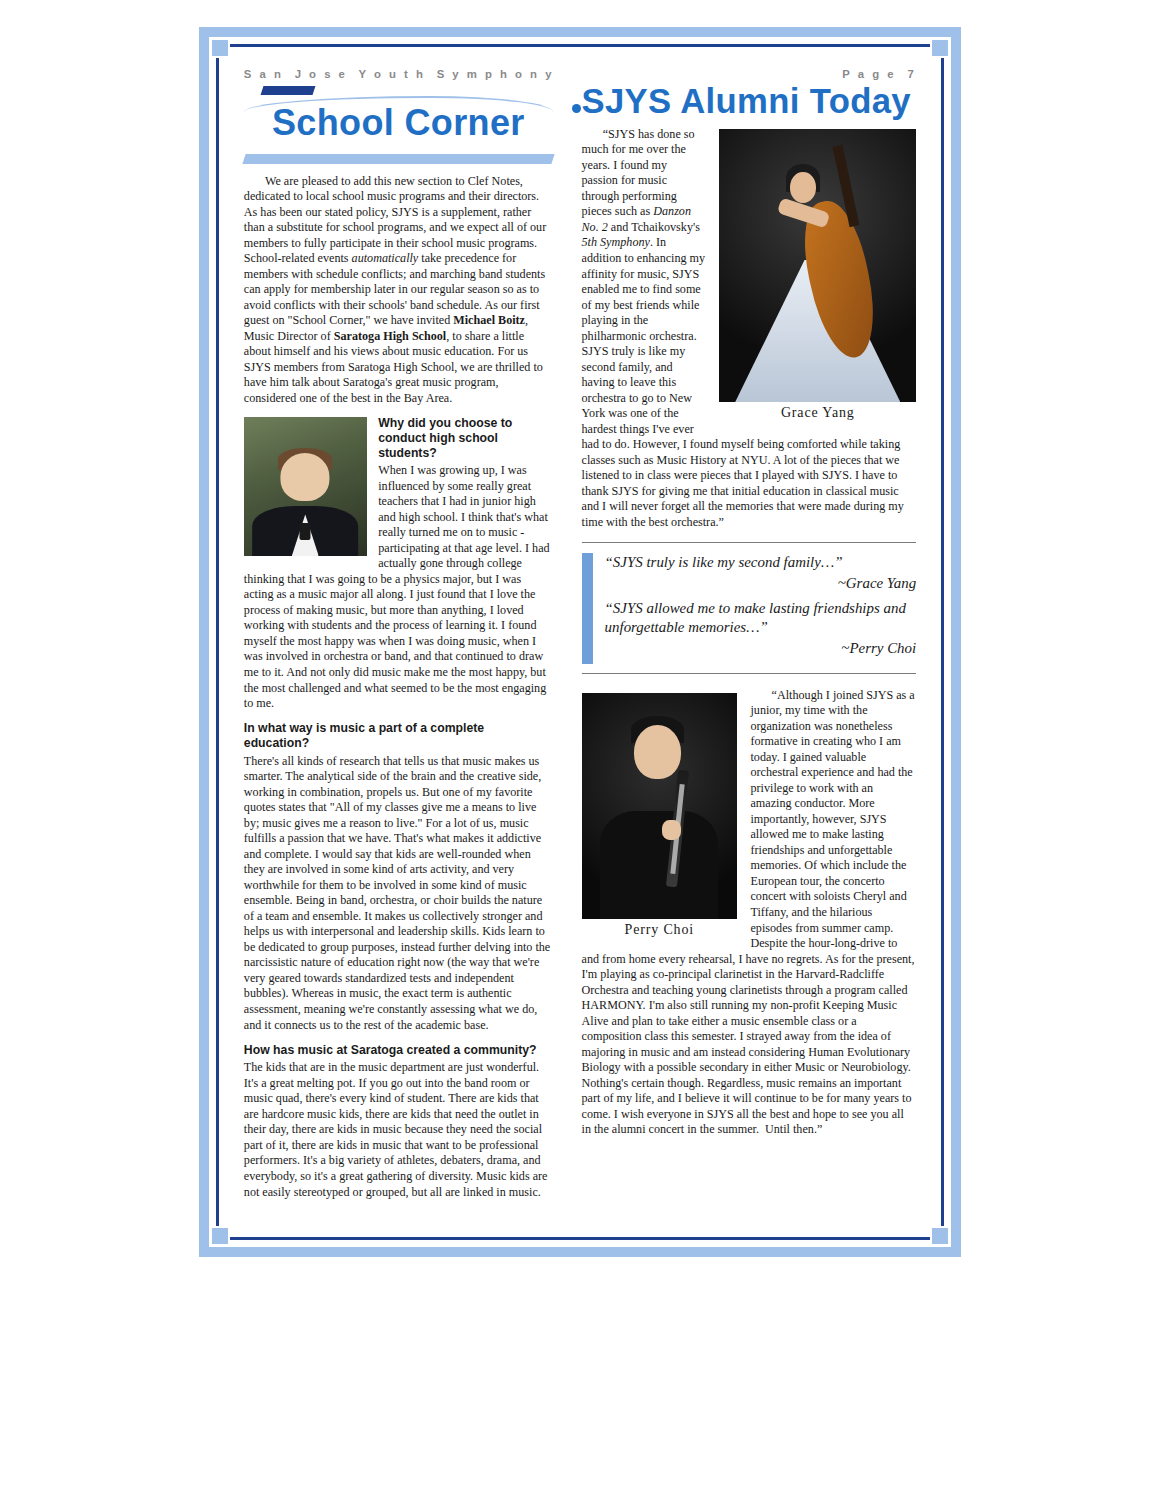S a n J o s e Y o u t h S y m p h o n y P a g e 7
School Corner
We are pleased to add this new section to Clef Notes, dedicated to local school music programs and their directors. As has been our stated policy, SJYS is a supplement, rather than a substitute for school programs, and we expect all of our members to fully participate in their school music programs. School-related events automatically take precedence for members with schedule conflicts; and marching band students can apply for membership later in our regular season so as to avoid conflicts with their schools' band schedule. As our first guest on "School Corner," we have invited Michael Boitz, Music Director of Saratoga High School, to share a little about himself and his views about music education. For us SJYS members from Saratoga High School, we are thrilled to have him talk about Saratoga's great music program, considered one of the best in the Bay Area.
Why did you choose to conduct high school students?
When I was growing up, I was influenced by some really great teachers that I had in junior high and high school. I think that's what really turned me on to music - participating at that age level. I had actually gone through college thinking that I was going to be a physics major, but I was acting as a music major all along. I just found that I love the process of making music, but more than anything, I loved working with students and the process of learning it. I found myself the most happy was when I was doing music, when I was involved in orchestra or band, and that continued to draw me to it. And not only did music make me the most happy, but the most challenged and what seemed to be the most engaging to me.
In what way is music a part of a complete education?
There's all kinds of research that tells us that music makes us smarter. The analytical side of the brain and the creative side, working in combination, propels us. But one of my favorite quotes states that "All of my classes give me a means to live by; music gives me a reason to live." For a lot of us, music fulfills a passion that we have. That's what makes it addictive and complete. I would say that kids are well-rounded when they are involved in some kind of arts activity, and very worthwhile for them to be involved in some kind of music ensemble. Being in band, orchestra, or choir builds the nature of a team and ensemble. It makes us collectively stronger and helps us with interpersonal and leadership skills. Kids learn to be dedicated to group purposes, instead further delving into the narcissistic nature of education right now (the way that we're very geared towards standardized tests and independent bubbles). Whereas in music, the exact term is authentic assessment, meaning we're constantly assessing what we do, and it connects us to the rest of the academic base.
How has music at Saratoga created a community?
The kids that are in the music department are just wonderful. It's a great melting pot. If you go out into the band room or music quad, there's every kind of student. There are kids that are hardcore music kids, there are kids that need the outlet in their day, there are kids in music because they need the social part of it, there are kids in music that want to be professional performers. It's a big variety of athletes, debaters, drama, and everybody, so it's a great gathering of diversity. Music kids are not easily stereotyped or grouped, but all are linked in music.
SJYS Alumni Today
Grace Yang
“SJYS has done so much for me over the years. I found my passion for music through performing pieces such as Danzon No. 2 and Tchaikovsky's 5th Symphony. In addition to enhancing my affinity for music, SJYS enabled me to find some of my best friends while playing in the philharmonic orchestra. SJYS truly is like my second family, and having to leave this orchestra to go to New York was one of the hardest things I've ever had to do. However, I found myself being comforted while taking classes such as Music History at NYU. A lot of the pieces that we listened to in class were pieces that I played with SJYS. I have to thank SJYS for giving me that initial education in classical music and I will never forget all the memories that were made during my time with the best orchestra.”
“SJYS truly is like my second family…”
~Grace Yang
“SJYS allowed me to make lasting friendships and unforgettable memories…”
~Perry Choi
Perry Choi
“Although I joined SJYS as a junior, my time with the organization was nonetheless formative in creating who I am today. I gained valuable orchestral experience and had the privilege to work with an amazing conductor. More importantly, however, SJYS allowed me to make lasting friendships and unforgettable memories. Of which include the European tour, the concerto concert with soloists Cheryl and Tiffany, and the hilarious episodes from summer camp. Despite the hour-long-drive to and from home every rehearsal, I have no regrets. As for the present, I'm playing as co-principal clarinetist in the Harvard-Radcliffe Orchestra and teaching young clarinetists through a program called HARMONY. I'm also still running my non-profit Keeping Music Alive and plan to take either a music ensemble class or a composition class this semester. I strayed away from the idea of majoring in music and am instead considering Human Evolutionary Biology with a possible secondary in either Music or Neurobiology. Nothing's certain though. Regardless, music remains an important part of my life, and I believe it will continue to be for many years to come. I wish everyone in SJYS all the best and hope to see you all in the alumni concert in the summer. Until then.”